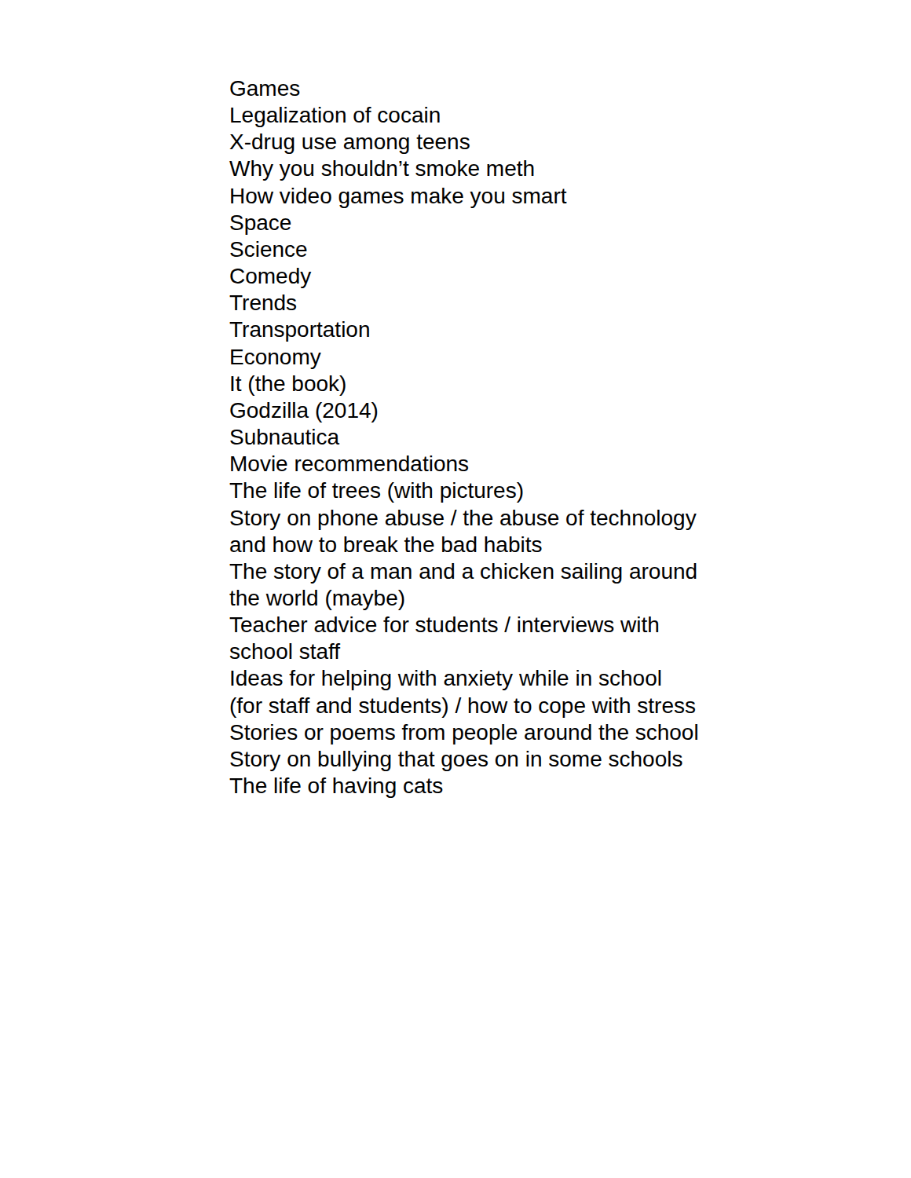Games
Legalization of cocain
X-drug use among teens
Why you shouldn’t smoke meth
How video games make you smart
Space
Science
Comedy
Trends
Transportation
Economy
It (the book)
Godzilla (2014)
Subnautica
Movie recommendations
The life of trees (with pictures)
Story on phone abuse / the abuse of technology and how to break the bad habits
The story of a man and a chicken sailing around the world (maybe)
Teacher advice for students / interviews with school staff
Ideas for helping with anxiety while in school (for staff and students) / how to cope with stress
Stories or poems from people around the school
Story on bullying that goes on in some schools
The life of having cats